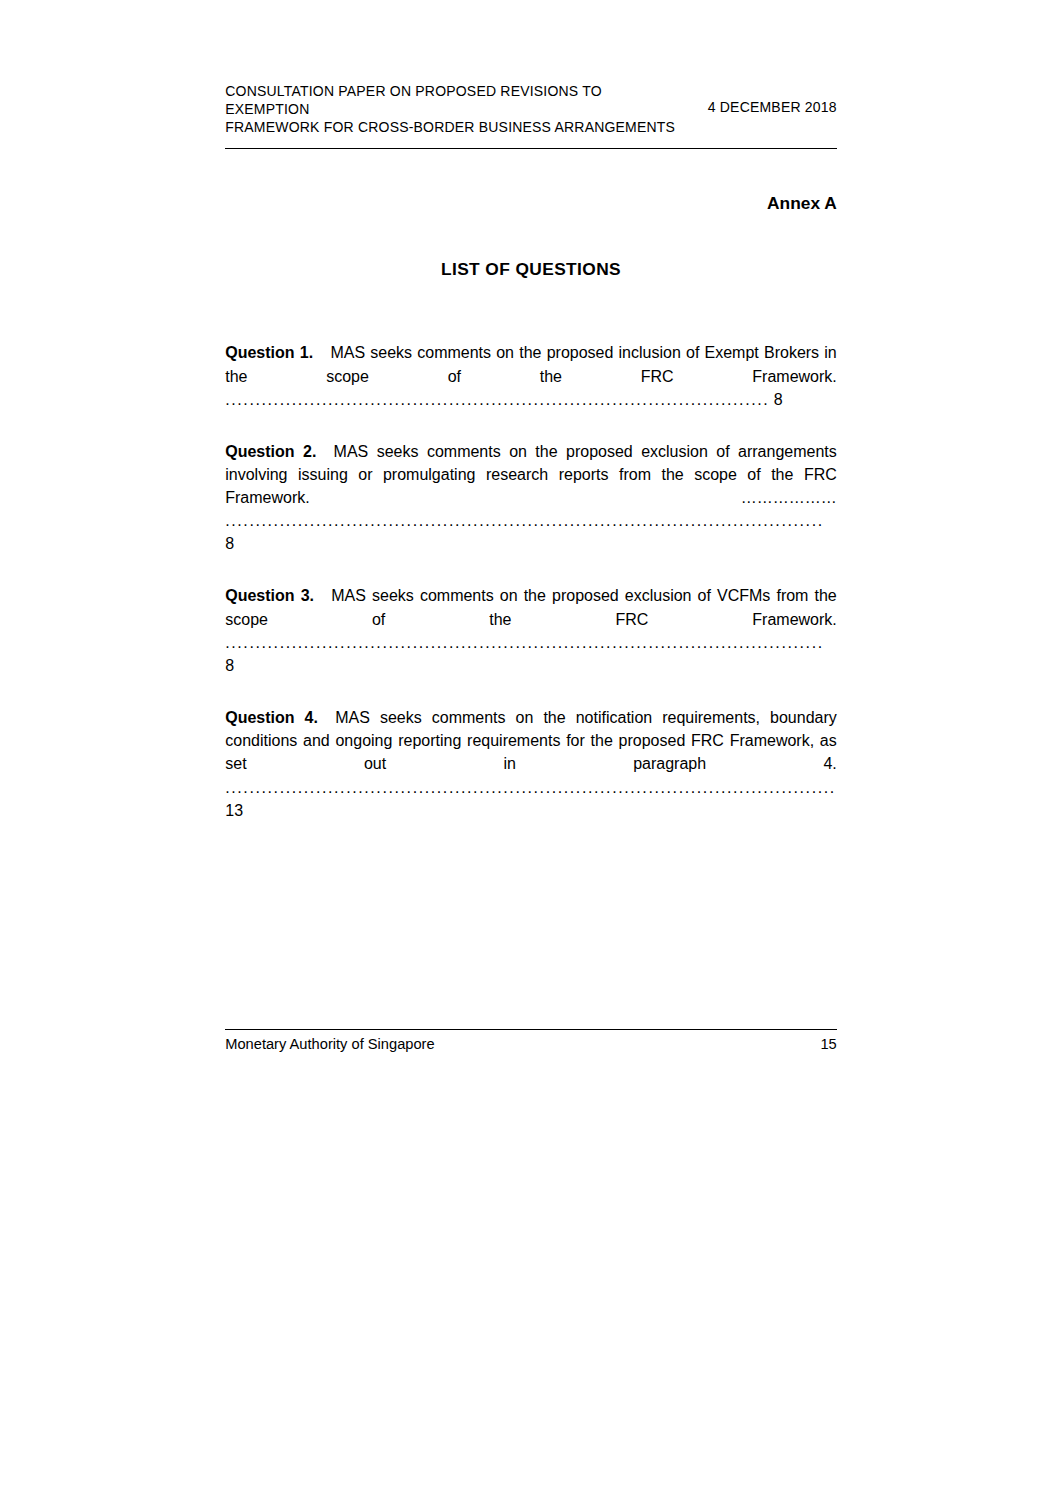Consultation Paper on Proposed Revisions to Exemption
Framework for Cross-Border Business Arrangements
4 December 2018
Annex A
LIST OF QUESTIONS
Question 1. MAS seeks comments on the proposed inclusion of Exempt Brokers in the scope of the FRC Framework. .......................................................................................... 8
Question 2. MAS seeks comments on the proposed exclusion of arrangements involving issuing or promulgating research reports from the scope of the FRC Framework. ……………… ................................................................................................... 8
Question 3. MAS seeks comments on the proposed exclusion of VCFMs from the scope of the FRC Framework. ................................................................................................... 8
Question 4. MAS seeks comments on the notification requirements, boundary conditions and ongoing reporting requirements for the proposed FRC Framework, as set out in paragraph 4. ..................................................................................................... 13
Monetary Authority of Singapore 15